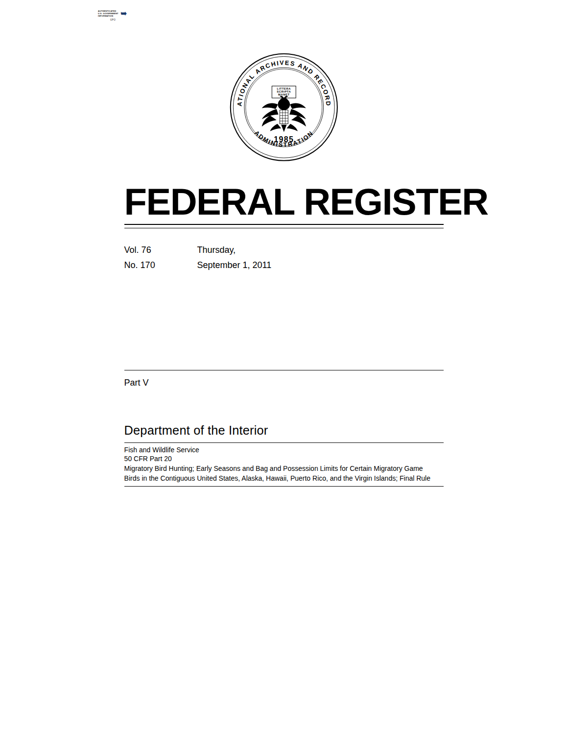Authenticated
U.S. Government
Information ➥
GPO
NATIONAL ARCHIVES AND RECORDS ADMINISTRATION LITTERA SCRIPTA MANET 1985
FEDERAL REGISTER
| Vol. 76 | Thursday, |
| No. 170 | September 1, 2011 |
Part V
Department of the Interior
Fish and Wildlife Service
50 CFR Part 20
Migratory Bird Hunting; Early Seasons and Bag and Possession Limits for Certain Migratory Game Birds in the Contiguous United States, Alaska, Hawaii, Puerto Rico, and the Virgin Islands; Final Rule